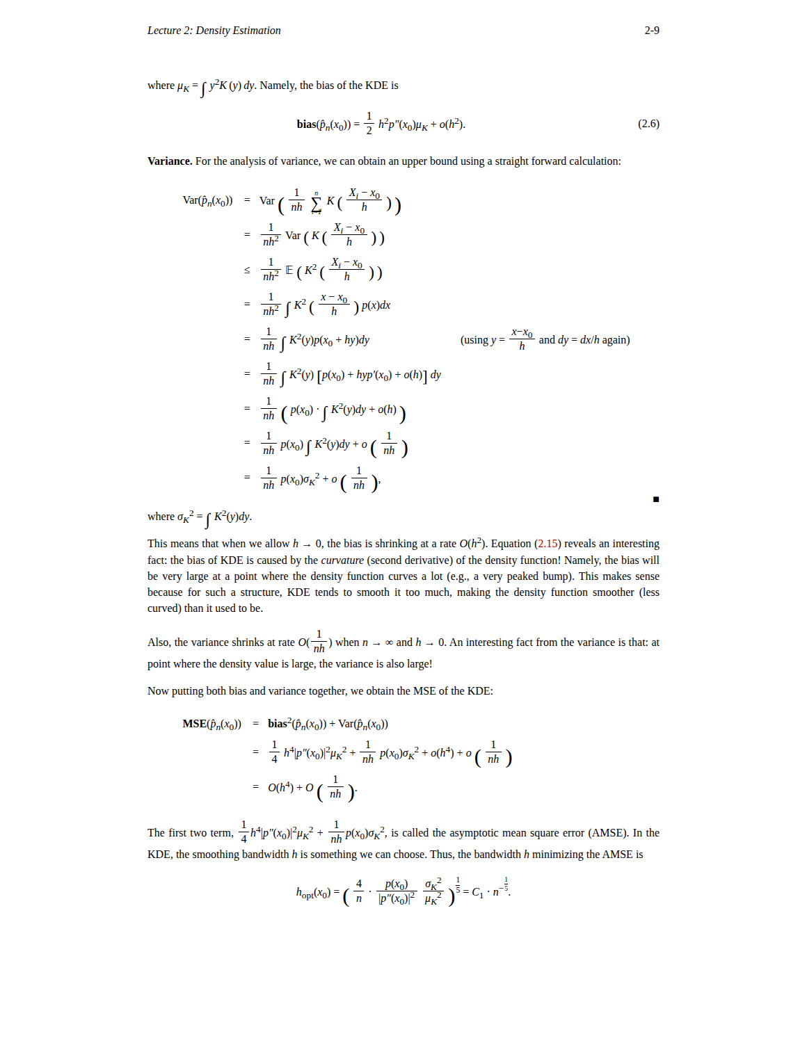Lecture 2: Density Estimation 2-9
where μK = ∫ y2K (y) dy. Namely, the bias of the KDE is
bias(p̂n(x0)) = 12 h2p″(x0)μK + o(h2).
(2.6)
Variance. For the analysis of variance, we can obtain an upper bound using a straight forward calculation:
| Var ( p̂ n ( x 0 )) | = | Var ( 1 nh ∑ n i =1 K ( X i − x 0 h ) ) | |
| | = | 1 nh 2 Var ( K ( X i − x 0 h ) ) | |
| | ≤ | 1 nh 2 𝔼 ( K 2 ( X i − x 0 h ) ) | |
| | = | 1 nh 2 ∫ K 2 ( x − x 0 h ) p ( x ) dx | |
| | = | 1 nh ∫ K 2 ( y ) p ( x 0 + hy ) dy | (using y = x − x 0 h and dy = dx / h again) |
| | = | 1 nh ∫ K 2 ( y ) [ p ( x 0 ) + hyp′ ( x 0 ) + o ( h ) ] dy | |
| | = | 1 nh ( p ( x 0 ) · ∫ K 2 ( y ) dy + o ( h ) ) | |
| | = | 1 nh p ( x 0 ) ∫ K 2 ( y ) dy + o ( 1 nh ) | |
| | = | 1 nh p ( x 0 ) σ K 2 + o ( 1 nh ) , | |
where σK2 = ∫ K2(y)dy.■
This means that when we allow h → 0, the bias is shrinking at a rate O(h2). Equation (2.15) reveals an interesting fact: the bias of KDE is caused by the curvature (second derivative) of the density function! Namely, the bias will be very large at a point where the density function curves a lot (e.g., a very peaked bump). This makes sense because for such a structure, KDE tends to smooth it too much, making the density function smoother (less curved) than it used to be.
Also, the variance shrinks at rate O(1 nh) when n → ∞ and h → 0. An interesting fact from the variance is that: at point where the density value is large, the variance is also large!
Now putting both bias and variance together, we obtain the MSE of the KDE:
| MSE ( p̂ n ( x 0 )) | = | bias 2 ( p̂ n ( x 0 )) + Var ( p̂ n ( x 0 )) |
| | = | 1 4 h 4 / p″ ( x 0 )/ 2 μ K 2 + 1 nh p ( x 0 ) σ K 2 + o ( h 4 ) + o ( 1 nh ) |
| | = | O ( h 4 ) + O ( 1 nh ) . |
The first two term, 14 h4|p″(x0)|2μK2 + 1 nh p(x0)σK2, is called the asymptotic mean square error (AMSE). In the KDE, the smoothing bandwidth h is something we can choose. Thus, the bandwidth h minimizing the AMSE is
hopt(x0) = ( 4 n · p(x0)|p″(x0)|2 σK2 μK2 ) 15 = C1 · n−15.